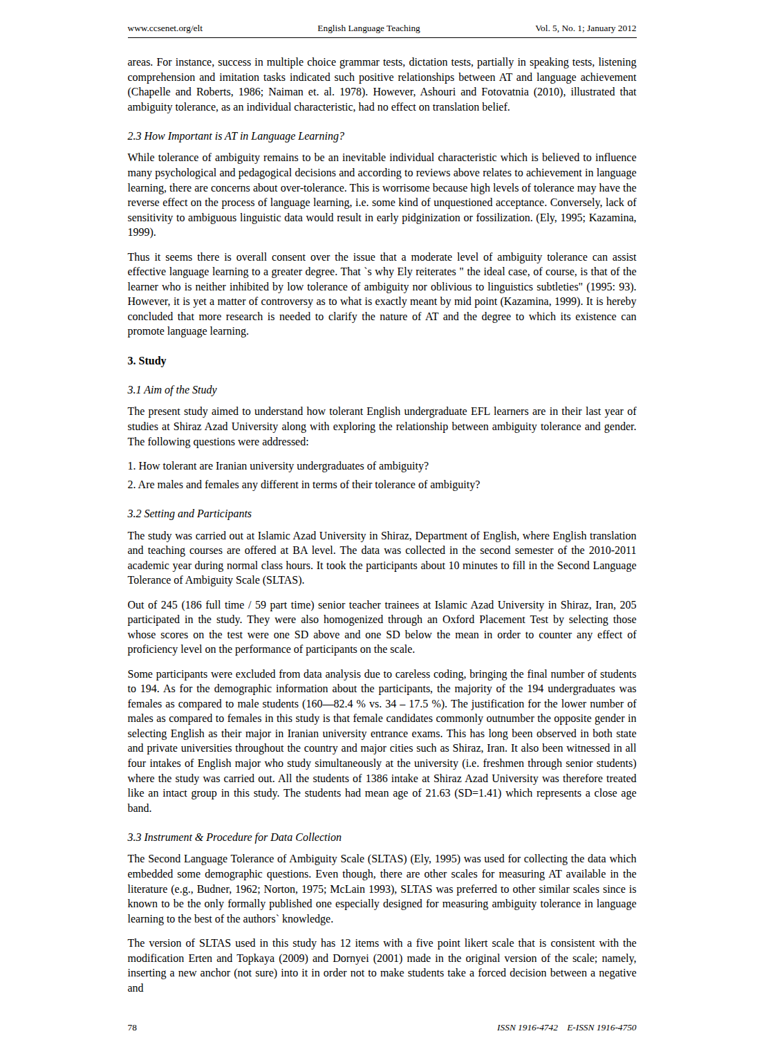www.ccsenet.org/elt English Language Teaching Vol. 5, No. 1; January 2012
areas. For instance, success in multiple choice grammar tests, dictation tests, partially in speaking tests, listening comprehension and imitation tasks indicated such positive relationships between AT and language achievement (Chapelle and Roberts, 1986; Naiman et. al. 1978). However, Ashouri and Fotovatnia (2010), illustrated that ambiguity tolerance, as an individual characteristic, had no effect on translation belief.
2.3 How Important is AT in Language Learning?
While tolerance of ambiguity remains to be an inevitable individual characteristic which is believed to influence many psychological and pedagogical decisions and according to reviews above relates to achievement in language learning, there are concerns about over-tolerance. This is worrisome because high levels of tolerance may have the reverse effect on the process of language learning, i.e. some kind of unquestioned acceptance. Conversely, lack of sensitivity to ambiguous linguistic data would result in early pidginization or fossilization. (Ely, 1995; Kazamina, 1999).
Thus it seems there is overall consent over the issue that a moderate level of ambiguity tolerance can assist effective language learning to a greater degree. That `s why Ely reiterates " the ideal case, of course, is that of the learner who is neither inhibited by low tolerance of ambiguity nor oblivious to linguistics subtleties" (1995: 93). However, it is yet a matter of controversy as to what is exactly meant by mid point (Kazamina, 1999). It is hereby concluded that more research is needed to clarify the nature of AT and the degree to which its existence can promote language learning.
3. Study
3.1 Aim of the Study
The present study aimed to understand how tolerant English undergraduate EFL learners are in their last year of studies at Shiraz Azad University along with exploring the relationship between ambiguity tolerance and gender. The following questions were addressed:
1. How tolerant are Iranian university undergraduates of ambiguity?
2. Are males and females any different in terms of their tolerance of ambiguity?
3.2 Setting and Participants
The study was carried out at Islamic Azad University in Shiraz, Department of English, where English translation and teaching courses are offered at BA level. The data was collected in the second semester of the 2010-2011 academic year during normal class hours. It took the participants about 10 minutes to fill in the Second Language Tolerance of Ambiguity Scale (SLTAS).
Out of 245 (186 full time / 59 part time) senior teacher trainees at Islamic Azad University in Shiraz, Iran, 205 participated in the study. They were also homogenized through an Oxford Placement Test by selecting those whose scores on the test were one SD above and one SD below the mean in order to counter any effect of proficiency level on the performance of participants on the scale.
Some participants were excluded from data analysis due to careless coding, bringing the final number of students to 194. As for the demographic information about the participants, the majority of the 194 undergraduates was females as compared to male students (160—82.4 % vs. 34 – 17.5 %). The justification for the lower number of males as compared to females in this study is that female candidates commonly outnumber the opposite gender in selecting English as their major in Iranian university entrance exams. This has long been observed in both state and private universities throughout the country and major cities such as Shiraz, Iran. It also been witnessed in all four intakes of English major who study simultaneously at the university (i.e. freshmen through senior students) where the study was carried out. All the students of 1386 intake at Shiraz Azad University was therefore treated like an intact group in this study. The students had mean age of 21.63 (SD=1.41) which represents a close age band.
3.3 Instrument & Procedure for Data Collection
The Second Language Tolerance of Ambiguity Scale (SLTAS) (Ely, 1995) was used for collecting the data which embedded some demographic questions. Even though, there are other scales for measuring AT available in the literature (e.g., Budner, 1962; Norton, 1975; McLain 1993), SLTAS was preferred to other similar scales since is known to be the only formally published one especially designed for measuring ambiguity tolerance in language learning to the best of the authors` knowledge.
The version of SLTAS used in this study has 12 items with a five point likert scale that is consistent with the modification Erten and Topkaya (2009) and Dornyei (2001) made in the original version of the scale; namely, inserting a new anchor (not sure) into it in order not to make students take a forced decision between a negative and
78 ISSN 1916-4742 E-ISSN 1916-4750